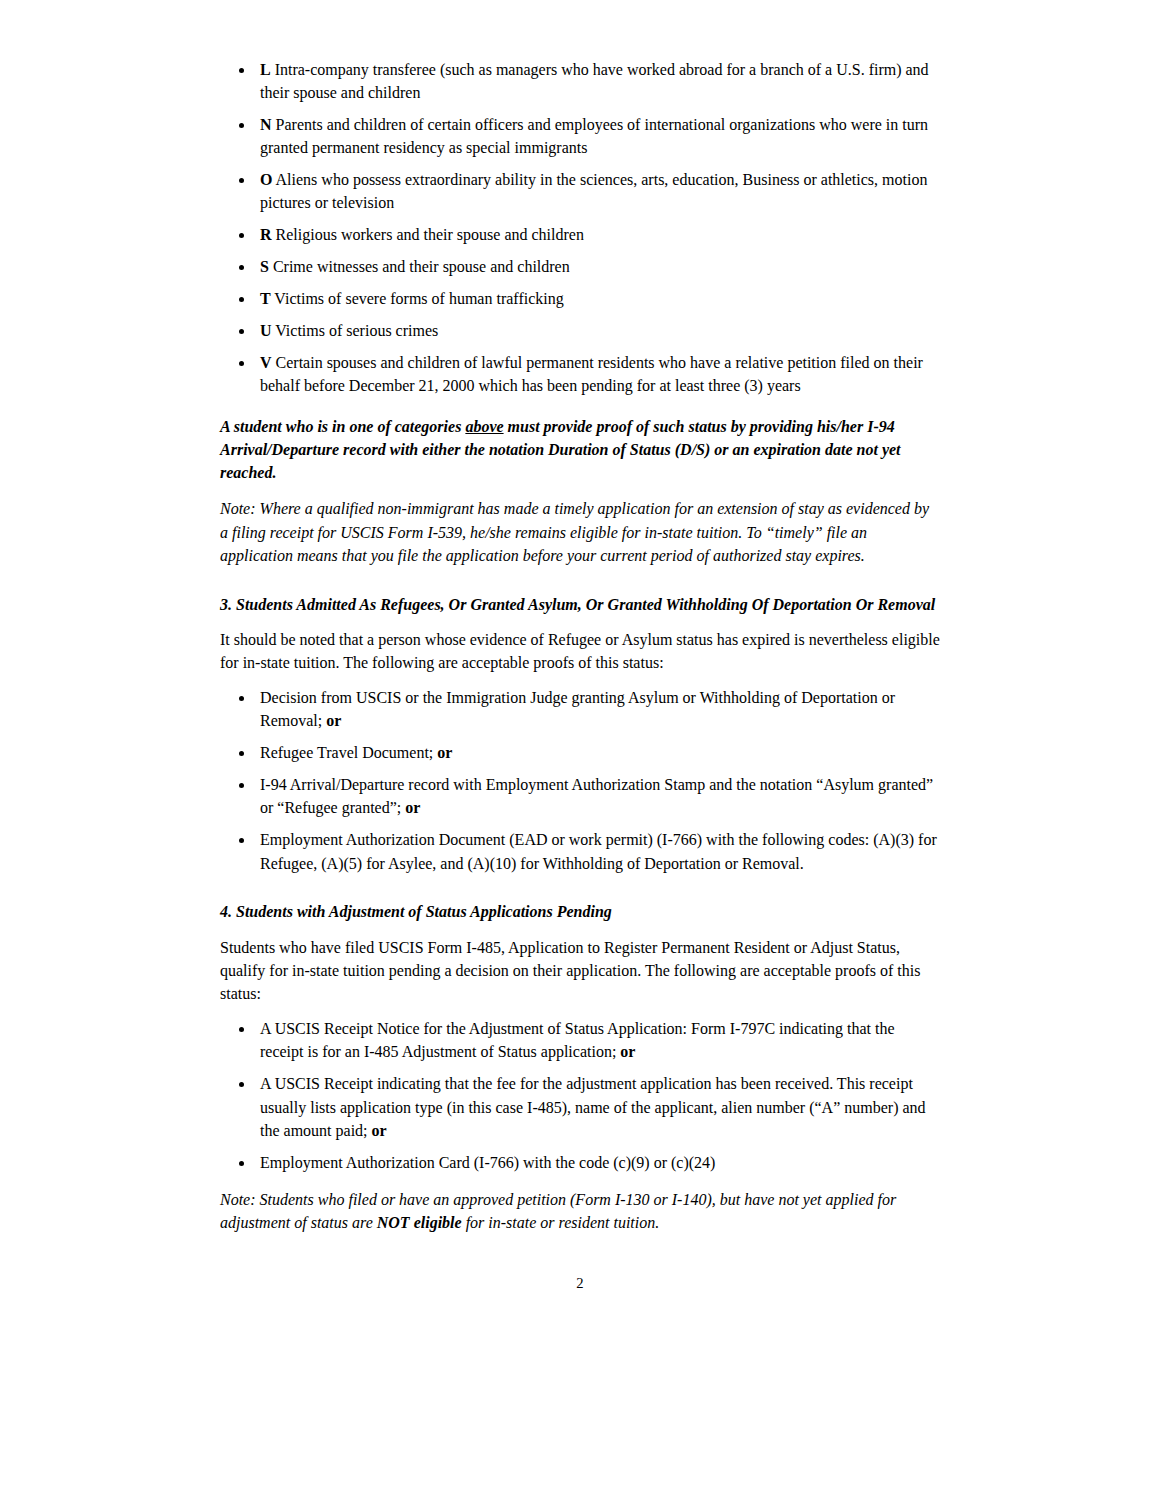L Intra-company transferee (such as managers who have worked abroad for a branch of a U.S. firm) and their spouse and children
N Parents and children of certain officers and employees of international organizations who were in turn granted permanent residency as special immigrants
O Aliens who possess extraordinary ability in the sciences, arts, education, Business or athletics, motion pictures or television
R Religious workers and their spouse and children
S Crime witnesses and their spouse and children
T Victims of severe forms of human trafficking
U Victims of serious crimes
V Certain spouses and children of lawful permanent residents who have a relative petition filed on their behalf before December 21, 2000 which has been pending for at least three (3) years
A student who is in one of categories above must provide proof of such status by providing his/her I-94 Arrival/Departure record with either the notation Duration of Status (D/S) or an expiration date not yet reached.
Note: Where a qualified non-immigrant has made a timely application for an extension of stay as evidenced by a filing receipt for USCIS Form I-539, he/she remains eligible for in-state tuition. To “timely” file an application means that you file the application before your current period of authorized stay expires.
3. Students Admitted As Refugees, Or Granted Asylum, Or Granted Withholding Of Deportation Or Removal
It should be noted that a person whose evidence of Refugee or Asylum status has expired is nevertheless eligible for in-state tuition. The following are acceptable proofs of this status:
Decision from USCIS or the Immigration Judge granting Asylum or Withholding of Deportation or Removal; or
Refugee Travel Document; or
I-94 Arrival/Departure record with Employment Authorization Stamp and the notation “Asylum granted” or “Refugee granted”; or
Employment Authorization Document (EAD or work permit) (I-766) with the following codes: (A)(3) for Refugee, (A)(5) for Asylee, and (A)(10) for Withholding of Deportation or Removal.
4. Students with Adjustment of Status Applications Pending
Students who have filed USCIS Form I-485, Application to Register Permanent Resident or Adjust Status, qualify for in-state tuition pending a decision on their application. The following are acceptable proofs of this status:
A USCIS Receipt Notice for the Adjustment of Status Application: Form I-797C indicating that the receipt is for an I-485 Adjustment of Status application; or
A USCIS Receipt indicating that the fee for the adjustment application has been received. This receipt usually lists application type (in this case I-485), name of the applicant, alien number (“A” number) and the amount paid; or
Employment Authorization Card (I-766) with the code (c)(9) or (c)(24)
Note: Students who filed or have an approved petition (Form I-130 or I-140), but have not yet applied for adjustment of status are NOT eligible for in-state or resident tuition.
2